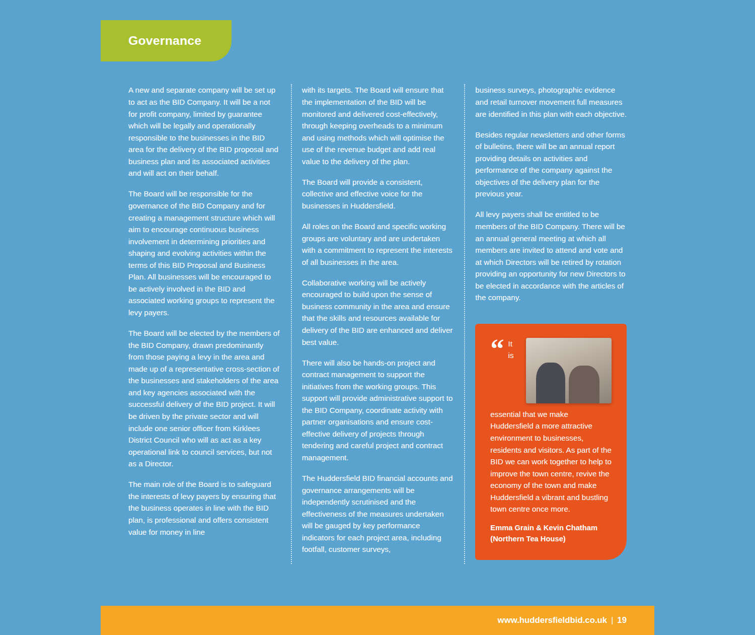Governance
A new and separate company will be set up to act as the BID Company. It will be a not for profit company, limited by guarantee which will be legally and operationally responsible to the businesses in the BID area for the delivery of the BID proposal and business plan and its associated activities and will act on their behalf.
The Board will be responsible for the governance of the BID Company and for creating a management structure which will aim to encourage continuous business involvement in determining priorities and shaping and evolving activities within the terms of this BID Proposal and Business Plan. All businesses will be encouraged to be actively involved in the BID and associated working groups to represent the levy payers.
The Board will be elected by the members of the BID Company, drawn predominantly from those paying a levy in the area and made up of a representative cross-section of the businesses and stakeholders of the area and key agencies associated with the successful delivery of the BID project. It will be driven by the private sector and will include one senior officer from Kirklees District Council who will as act as a key operational link to council services, but not as a Director.
The main role of the Board is to safeguard the interests of levy payers by ensuring that the business operates in line with the BID plan, is professional and offers consistent value for money in line
with its targets. The Board will ensure that the implementation of the BID will be monitored and delivered cost-effectively, through keeping overheads to a minimum and using methods which will optimise the use of the revenue budget and add real value to the delivery of the plan.
The Board will provide a consistent, collective and effective voice for the businesses in Huddersfield.
All roles on the Board and specific working groups are voluntary and are undertaken with a commitment to represent the interests of all businesses in the area.
Collaborative working will be actively encouraged to build upon the sense of business community in the area and ensure that the skills and resources available for delivery of the BID are enhanced and deliver best value.
There will also be hands-on project and contract management to support the initiatives from the working groups. This support will provide administrative support to the BID Company, coordinate activity with partner organisations and ensure cost-effective delivery of projects through tendering and careful project and contract management.
The Huddersfield BID financial accounts and governance arrangements will be independently scrutinised and the effectiveness of the measures undertaken will be gauged by key performance indicators for each project area, including footfall, customer surveys,
business surveys, photographic evidence and retail turnover movement full measures are identified in this plan with each objective.
Besides regular newsletters and other forms of bulletins, there will be an annual report providing details on activities and performance of the company against the objectives of the delivery plan for the previous year.
All levy payers shall be entitled to be members of the BID Company. There will be an annual general meeting at which all members are invited to attend and vote and at which Directors will be retired by rotation providing an opportunity for new Directors to be elected in accordance with the articles of the company.
“
It is essential that we make Huddersfield a more attractive environment to businesses, residents and visitors. As part of the BID we can work together to help to improve the town centre, revive the economy of the town and make Huddersfield a vibrant and bustling town centre once more.
Emma Grain & Kevin Chatham
(Northern Tea House)
www.huddersfieldbid.co.uk | 19